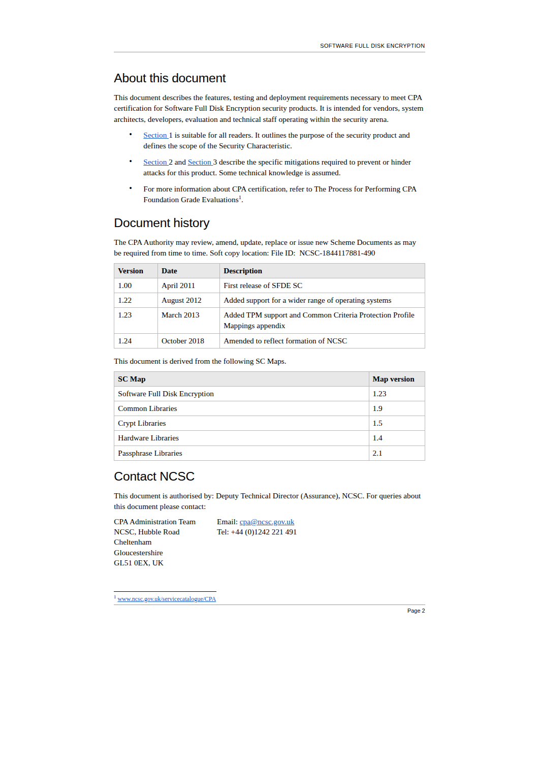Software Full Disk Encryption
About this document
This document describes the features, testing and deployment requirements necessary to meet CPA certification for Software Full Disk Encryption security products. It is intended for vendors, system architects, developers, evaluation and technical staff operating within the security arena.
Section 1 is suitable for all readers. It outlines the purpose of the security product and defines the scope of the Security Characteristic.
Section 2 and Section 3 describe the specific mitigations required to prevent or hinder attacks for this product. Some technical knowledge is assumed.
For more information about CPA certification, refer to The Process for Performing CPA Foundation Grade Evaluations1.
Document history
The CPA Authority may review, amend, update, replace or issue new Scheme Documents as may be required from time to time. Soft copy location: File ID: NCSC-1844117881-490
| Version | Date | Description |
| --- | --- | --- |
| 1.00 | April 2011 | First release of SFDE SC |
| 1.22 | August 2012 | Added support for a wider range of operating systems |
| 1.23 | March 2013 | Added TPM support and Common Criteria Protection Profile Mappings appendix |
| 1.24 | October 2018 | Amended to reflect formation of NCSC |
This document is derived from the following SC Maps.
| SC Map | Map version |
| --- | --- |
| Software Full Disk Encryption | 1.23 |
| Common Libraries | 1.9 |
| Crypt Libraries | 1.5 |
| Hardware Libraries | 1.4 |
| Passphrase Libraries | 2.1 |
Contact NCSC
This document is authorised by: Deputy Technical Director (Assurance), NCSC. For queries about this document please contact:
CPA Administration Team
Email: cpa@ncsc.gov.uk
NCSC, Hubble Road
Tel: +44 (0)1242 221 491
Cheltenham
Gloucestershire
GL51 0EX, UK
1 www.ncsc.gov.uk/servicecatalogue/CPA
Page 2